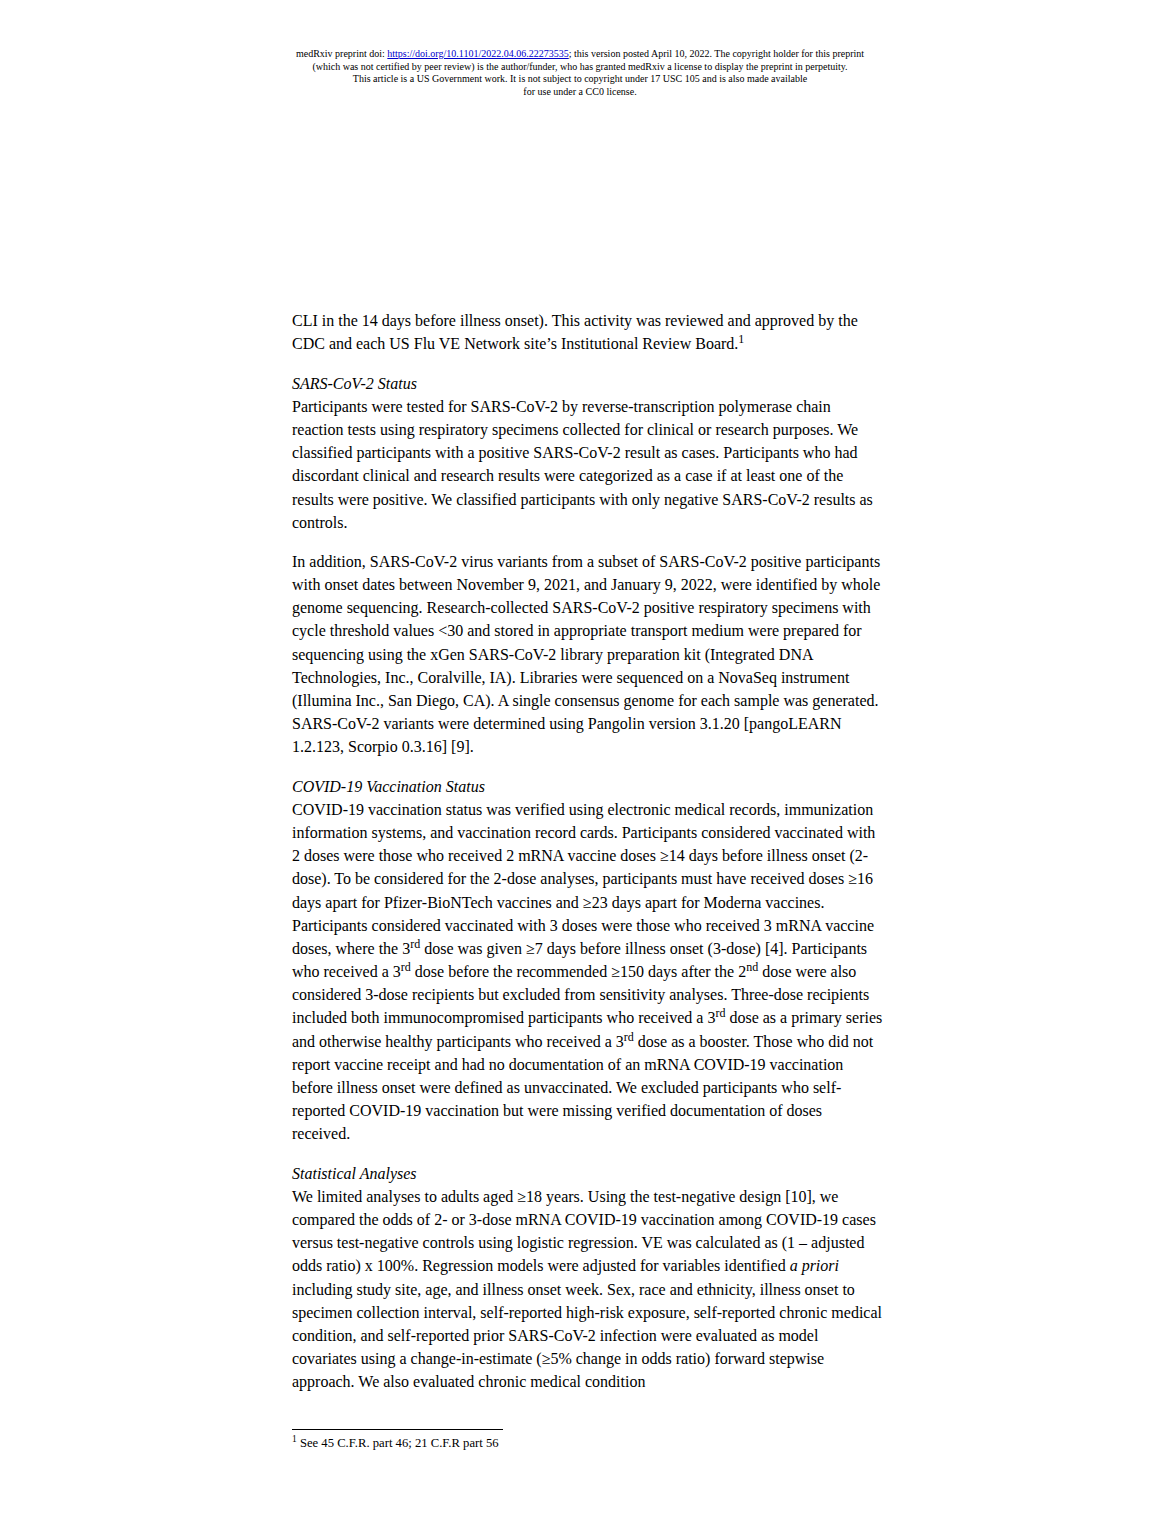medRxiv preprint doi: https://doi.org/10.1101/2022.04.06.22273535; this version posted April 10, 2022. The copyright holder for this preprint
(which was not certified by peer review) is the author/funder, who has granted medRxiv a license to display the preprint in perpetuity.
This article is a US Government work. It is not subject to copyright under 17 USC 105 and is also made available
for use under a CC0 license.
CLI in the 14 days before illness onset). This activity was reviewed and approved by the CDC and each US Flu VE Network site’s Institutional Review Board.1
SARS-CoV-2 Status
Participants were tested for SARS-CoV-2 by reverse-transcription polymerase chain reaction tests using respiratory specimens collected for clinical or research purposes. We classified participants with a positive SARS-CoV-2 result as cases. Participants who had discordant clinical and research results were categorized as a case if at least one of the results were positive. We classified participants with only negative SARS-CoV-2 results as controls.
In addition, SARS-CoV-2 virus variants from a subset of SARS-CoV-2 positive participants with onset dates between November 9, 2021, and January 9, 2022, were identified by whole genome sequencing. Research-collected SARS-CoV-2 positive respiratory specimens with cycle threshold values <30 and stored in appropriate transport medium were prepared for sequencing using the xGen SARS-CoV-2 library preparation kit (Integrated DNA Technologies, Inc., Coralville, IA). Libraries were sequenced on a NovaSeq instrument (Illumina Inc., San Diego, CA). A single consensus genome for each sample was generated. SARS-CoV-2 variants were determined using Pangolin version 3.1.20 [pangoLEARN 1.2.123, Scorpio 0.3.16] [9].
COVID-19 Vaccination Status
COVID-19 vaccination status was verified using electronic medical records, immunization information systems, and vaccination record cards. Participants considered vaccinated with 2 doses were those who received 2 mRNA vaccine doses ≥14 days before illness onset (2-dose). To be considered for the 2-dose analyses, participants must have received doses ≥16 days apart for Pfizer-BioNTech vaccines and ≥23 days apart for Moderna vaccines. Participants considered vaccinated with 3 doses were those who received 3 mRNA vaccine doses, where the 3rd dose was given ≥7 days before illness onset (3-dose) [4]. Participants who received a 3rd dose before the recommended ≥150 days after the 2nd dose were also considered 3-dose recipients but excluded from sensitivity analyses. Three-dose recipients included both immunocompromised participants who received a 3rd dose as a primary series and otherwise healthy participants who received a 3rd dose as a booster. Those who did not report vaccine receipt and had no documentation of an mRNA COVID-19 vaccination before illness onset were defined as unvaccinated. We excluded participants who self-reported COVID-19 vaccination but were missing verified documentation of doses received.
Statistical Analyses
We limited analyses to adults aged ≥18 years. Using the test-negative design [10], we compared the odds of 2- or 3-dose mRNA COVID-19 vaccination among COVID-19 cases versus test-negative controls using logistic regression. VE was calculated as (1 – adjusted odds ratio) x 100%. Regression models were adjusted for variables identified a priori including study site, age, and illness onset week. Sex, race and ethnicity, illness onset to specimen collection interval, self-reported high-risk exposure, self-reported chronic medical condition, and self-reported prior SARS-CoV-2 infection were evaluated as model covariates using a change-in-estimate (≥5% change in odds ratio) forward stepwise approach. We also evaluated chronic medical condition
1 See 45 C.F.R. part 46; 21 C.F.R part 56